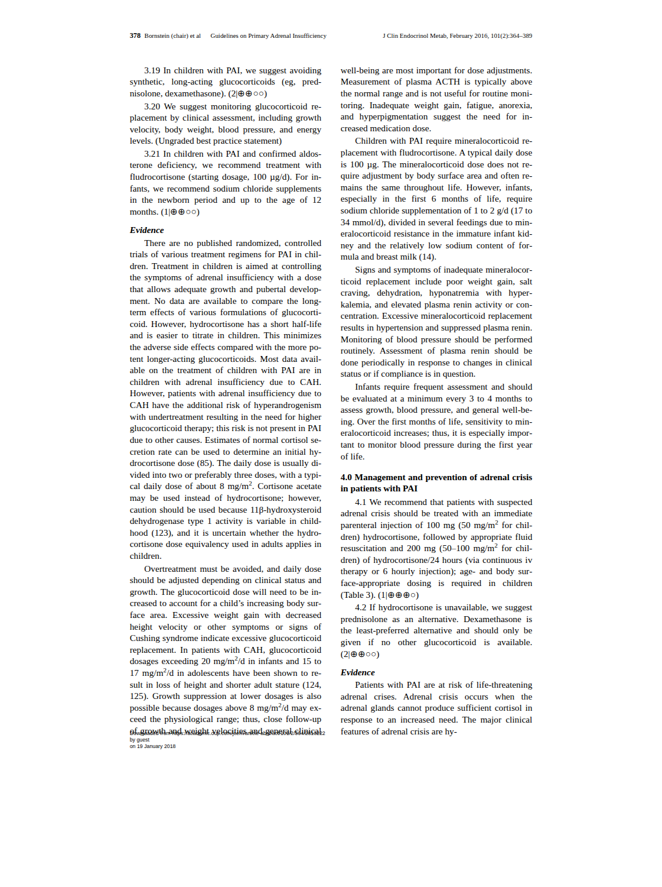378 Bornstein (chair) et al Guidelines on Primary Adrenal Insufficiency J Clin Endocrinol Metab, February 2016, 101(2):364–389
3.19 In children with PAI, we suggest avoiding synthetic, long-acting glucocorticoids (eg, prednisolone, dexamethasone). (2|⊕⊕○○)
3.20 We suggest monitoring glucocorticoid replacement by clinical assessment, including growth velocity, body weight, blood pressure, and energy levels. (Ungraded best practice statement)
3.21 In children with PAI and confirmed aldosterone deficiency, we recommend treatment with fludrocortisone (starting dosage, 100 µg/d). For infants, we recommend sodium chloride supplements in the newborn period and up to the age of 12 months. (1|⊕⊕○○)
Evidence
There are no published randomized, controlled trials of various treatment regimens for PAI in children. Treatment in children is aimed at controlling the symptoms of adrenal insufficiency with a dose that allows adequate growth and pubertal development. No data are available to compare the long-term effects of various formulations of glucocorticoid. However, hydrocortisone has a short half-life and is easier to titrate in children. This minimizes the adverse side effects compared with the more potent longer-acting glucocorticoids. Most data available on the treatment of children with PAI are in children with adrenal insufficiency due to CAH. However, patients with adrenal insufficiency due to CAH have the additional risk of hyperandrogenism with undertreatment resulting in the need for higher glucocorticoid therapy; this risk is not present in PAI due to other causes. Estimates of normal cortisol secretion rate can be used to determine an initial hydrocortisone dose (85). The daily dose is usually divided into two or preferably three doses, with a typical daily dose of about 8 mg/m2. Cortisone acetate may be used instead of hydrocortisone; however, caution should be used because 11β-hydroxysteroid dehydrogenase type 1 activity is variable in childhood (123), and it is uncertain whether the hydrocortisone dose equivalency used in adults applies in children.
Overtreatment must be avoided, and daily dose should be adjusted depending on clinical status and growth. The glucocorticoid dose will need to be increased to account for a child’s increasing body surface area. Excessive weight gain with decreased height velocity or other symptoms or signs of Cushing syndrome indicate excessive glucocorticoid replacement. In patients with CAH, glucocorticoid dosages exceeding 20 mg/m2/d in infants and 15 to 17 mg/m2/d in adolescents have been shown to result in loss of height and shorter adult stature (124, 125). Growth suppression at lower dosages is also possible because dosages above 8 mg/m2/d may exceed the physiological range; thus, close follow-up of growth and weight velocities and general clinical well-being are most important for dose adjustments. Measurement of plasma ACTH is typically above the normal range and is not useful for routine monitoring. Inadequate weight gain, fatigue, anorexia, and hyperpigmentation suggest the need for increased medication dose.
Children with PAI require mineralocorticoid replacement with fludrocortisone. A typical daily dose is 100 µg. The mineralocorticoid dose does not require adjustment by body surface area and often remains the same throughout life. However, infants, especially in the first 6 months of life, require sodium chloride supplementation of 1 to 2 g/d (17 to 34 mmol/d), divided in several feedings due to mineralocorticoid resistance in the immature infant kidney and the relatively low sodium content of formula and breast milk (14).
Signs and symptoms of inadequate mineralocorticoid replacement include poor weight gain, salt craving, dehydration, hyponatremia with hyperkalemia, and elevated plasma renin activity or concentration. Excessive mineralocorticoid replacement results in hypertension and suppressed plasma renin. Monitoring of blood pressure should be performed routinely. Assessment of plasma renin should be done periodically in response to changes in clinical status or if compliance is in question.
Infants require frequent assessment and should be evaluated at a minimum every 3 to 4 months to assess growth, blood pressure, and general well-being. Over the first months of life, sensitivity to mineralocorticoid increases; thus, it is especially important to monitor blood pressure during the first year of life.
4.0 Management and prevention of adrenal crisis in patients with PAI
4.1 We recommend that patients with suspected adrenal crisis should be treated with an immediate parenteral injection of 100 mg (50 mg/m2 for children) hydrocortisone, followed by appropriate fluid resuscitation and 200 mg (50–100 mg/m2 for children) of hydrocortisone/24 hours (via continuous iv therapy or 6 hourly injection); age- and body surface-appropriate dosing is required in children (Table 3). (1|⊕⊕⊕○)
4.2 If hydrocortisone is unavailable, we suggest prednisolone as an alternative. Dexamethasone is the least-preferred alternative and should only be given if no other glucocorticoid is available. (2|⊕⊕○○)
Evidence
Patients with PAI are at risk of life-threatening adrenal crises. Adrenal crisis occurs when the adrenal glands cannot produce sufficient cortisol in response to an increased need. The major clinical features of adrenal crisis are hy-
Downloaded from https://academic.oup.com/jcem/article-abstract/101/2/364/2810222
by guest
on 19 January 2018